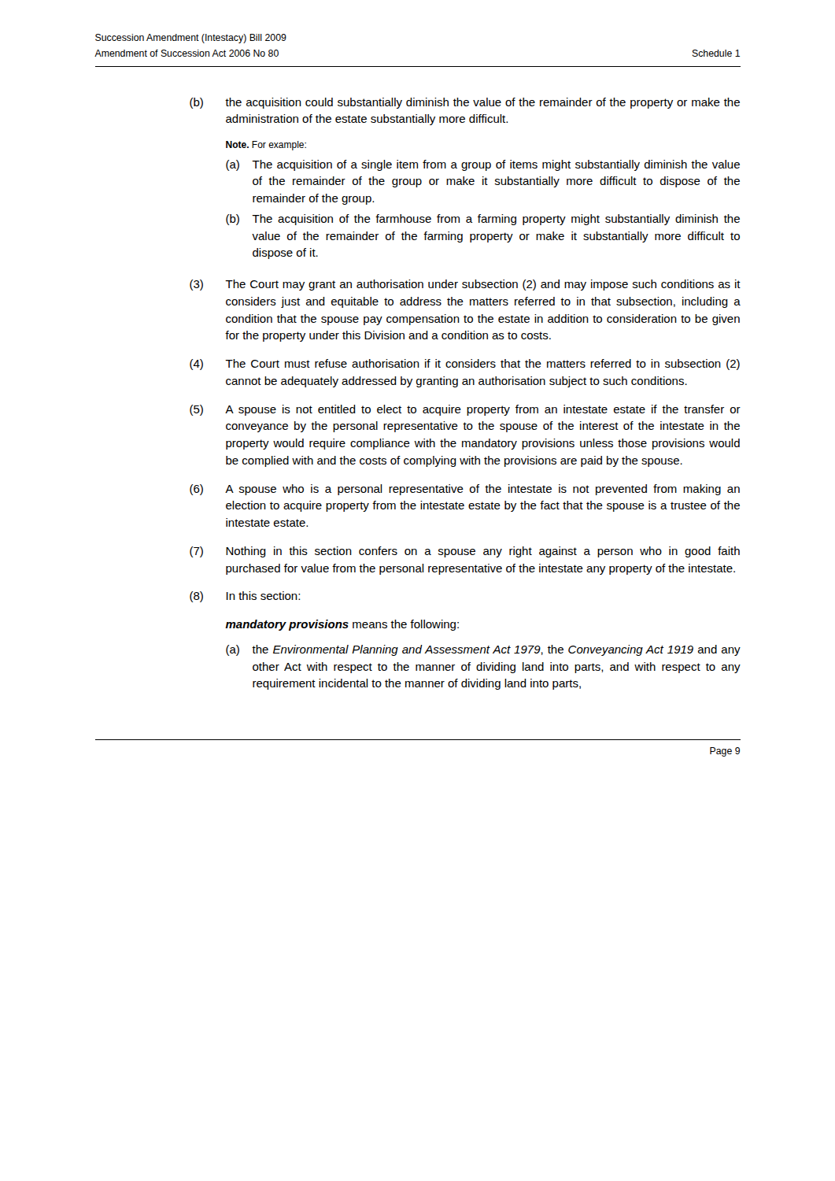Succession Amendment (Intestacy) Bill 2009
Amendment of Succession Act 2006 No 80
Schedule 1
(b)
the acquisition could substantially diminish the value of the remainder of the property or make the administration of the estate substantially more difficult.
Note. For example:
(a)
The acquisition of a single item from a group of items might substantially diminish the value of the remainder of the group or make it substantially more difficult to dispose of the remainder of the group.
(b)
The acquisition of the farmhouse from a farming property might substantially diminish the value of the remainder of the farming property or make it substantially more difficult to dispose of it.
(3)
The Court may grant an authorisation under subsection (2) and may impose such conditions as it considers just and equitable to address the matters referred to in that subsection, including a condition that the spouse pay compensation to the estate in addition to consideration to be given for the property under this Division and a condition as to costs.
(4)
The Court must refuse authorisation if it considers that the matters referred to in subsection (2) cannot be adequately addressed by granting an authorisation subject to such conditions.
(5)
A spouse is not entitled to elect to acquire property from an intestate estate if the transfer or conveyance by the personal representative to the spouse of the interest of the intestate in the property would require compliance with the mandatory provisions unless those provisions would be complied with and the costs of complying with the provisions are paid by the spouse.
(6)
A spouse who is a personal representative of the intestate is not prevented from making an election to acquire property from the intestate estate by the fact that the spouse is a trustee of the intestate estate.
(7)
Nothing in this section confers on a spouse any right against a person who in good faith purchased for value from the personal representative of the intestate any property of the intestate.
(8)
In this section:
mandatory provisions means the following:
(a)
the Environmental Planning and Assessment Act 1979, the Conveyancing Act 1919 and any other Act with respect to the manner of dividing land into parts, and with respect to any requirement incidental to the manner of dividing land into parts,
Page 9